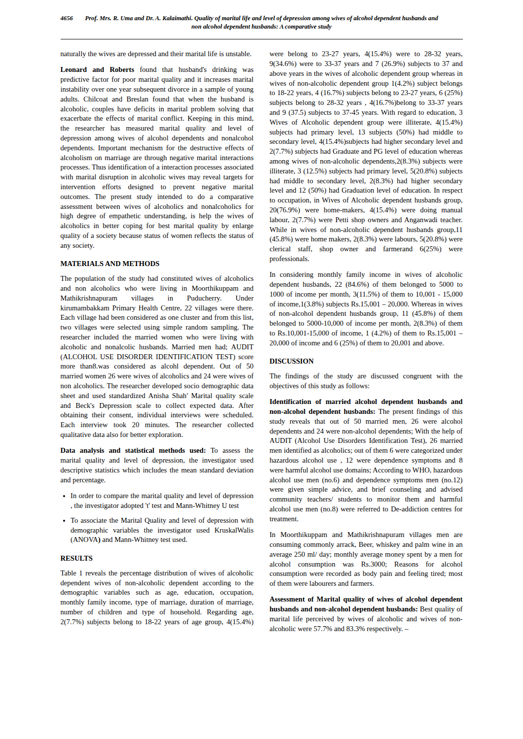4656
Prof. Mrs. R. Uma and Dr. A. Kalaimathi. Quality of marital life and level of depression among wives of alcohol dependent husbands and non alcohol dependent husbands: A comparative study
naturally the wives are depressed and their marital life is unstable.
Leonard and Roberts found that husband's drinking was predictive factor for poor marital quality and it increases marital instability over one year subsequent divorce in a sample of young adults. Chilcoat and Breslan found that when the husband is alcoholic, couples have deficits in marital problem solving that exacerbate the effects of marital conflict. Keeping in this mind, the researcher has measured marital quality and level of depression among wives of alcohol dependents and nonalcohol dependents. Important mechanism for the destructive effects of alcoholism on marriage are through negative marital interactions processes. Thus identification of a interaction processes associated with marital disruption in alcoholic wives may reveal targets for intervention efforts designed to prevent negative marital outcomes. The present study intended to do a comparative assessment between wives of alcoholics and nonalcoholics for high degree of empathetic understanding, is help the wives of alcoholics in better coping for best marital quality by enlarge quality of a society because status of women reflects the status of any society.
Materials and Methods
The population of the study had constituted wives of alcoholics and non alcoholics who were living in Moorthikuppam and Mathikrishnapuram villages in Puducherry. Under kirumambakkam Primary Health Centre, 22 villages were there. Each village had been considered as one cluster and from this list, two villages were selected using simple random sampling. The researcher included the married women who were living with alcoholic and nonalcolic husbands. Married men had; AUDIT (ALCOHOL USE DISORDER IDENTIFICATION TEST) score more than8.was considered as alcohl dependent. Out of 50 married women 26 were wives of alcoholics and 24 were wives of non alcoholics. The researcher developed socio demographic data sheet and used standardized Anisha Shah' Marital quality scale and Beck's Depression scale to collect expected data. After obtaining their consent, individual interviews were scheduled. Each interview took 20 minutes. The researcher collected qualitative data also for better exploration.
Data analysis and statistical methods used: To assess the marital quality and level of depression, the investigator used descriptive statistics which includes the mean standard deviation and percentage.
In order to compare the marital quality and level of depression , the investigator adopted 't' test and Mann-Whitney U test
To associate the Marital Quality and level of depression with demographic variables the investigator used KruskalWalis (ANOVA) and Mann-Whitney test used.
Results
Table 1 reveals the percentage distribution of wives of alcoholic dependent wives of non-alcoholic dependent according to the demographic variables such as age, education, occupation, monthly family income, type of marriage, duration of marriage, number of children and type of household. Regarding age, 2(7.7%) subjects belong to 18-22 years of age group, 4(15.4%) were belong to 23-27 years, 4(15.4%) were to 28-32 years, 9(34.6%) were to 33-37 years and 7 (26.9%) subjects to 37 and above years in the wives of alcoholic dependent group whereas in wives of non-alcoholic dependent group 1(4.2%) subject belongs to 18-22 years, 4 (16.7%) subjects belong to 23-27 years, 6 (25%) subjects belong to 28-32 years , 4(16.7%)belong to 33-37 years and 9 (37.5) subjects to 37-45 years. With regard to education, 3 Wives of Alcoholic dependent group were illiterate, 4(15.4%) subjects had primary level, 13 subjects (50%) had middle to secondary level, 4(15.4%)subjects had higher secondary level and 2(7.7%) subjects had Graduate and PG level of education whereas among wives of non-alcoholic dependents,2(8.3%) subjects were illiterate, 3 (12.5%) subjects had primary level, 5(20.8%) subjects had middle to secondary level, 2(8.3%) had higher secondary level and 12 (50%) had Graduation level of education. In respect to occupation, in Wives of Alcoholic dependent husbands group, 20(76.9%) were home-makers, 4(15.4%) were doing manual labour, 2(7.7%) were Petti shop owners and Anganwadi teacher. While in wives of non-alcoholic dependent husbands group,11 (45.8%) were home makers, 2(8.3%) were labours, 5(20.8%) were clerical staff, shop owner and farmerand 6(25%) were professionals.
In considering monthly family income in wives of alcoholic dependent husbands, 22 (84.6%) of them belonged to 5000 to 1000 of income per month, 3(11.5%) of them to 10,001 - 15,000 of income,1(3.8%) subjects Rs.15,001 – 20,000. Whereas in wives of non-alcohol dependent husbands group, 11 (45.8%) of them belonged to 5000-10,000 of income per month, 2(8.3%) of them to Rs.10,001-15,000 of income, 1 (4.2%) of them to Rs.15,001 – 20,000 of income and 6 (25%) of them to 20,001 and above.
Discussion
The findings of the study are discussed congruent with the objectives of this study as follows:
Identification of married alcohol dependent husbands and non-alcohol dependent husbands: The present findings of this study reveals that out of 50 married men, 26 were alcohol dependents and 24 were non-alcohol dependents; With the help of AUDIT (Alcohol Use Disorders Identification Test), 26 married men identified as alcoholics; out of them 6 were categorized under hazardous alcohol use , 12 were dependence symptoms and 8 were harmful alcohol use domains; According to WHO, hazardous alcohol use men (no.6) and dependence symptoms men (no.12) were given simple advice, and brief counseling and advised community teachers/ students to monitor them and harmful alcohol use men (no.8) were referred to De-addiction centres for treatment.
In Moorthikuppam and Mathikrishnapuram villages men are consuming commonly arrack, Beer, whiskey and palm wine in an average 250 ml/ day; monthly average money spent by a men for alcohol consumption was Rs.3000; Reasons for alcohol consumption were recorded as body pain and feeling tired; most of them were labourers and farmers.
Assessment of Marital quality of wives of alcohol dependent husbands and non-alcohol dependent husbands: Best quality of marital life perceived by wives of alcoholic and wives of non-alcoholic were 57.7% and 83.3% respectively. –